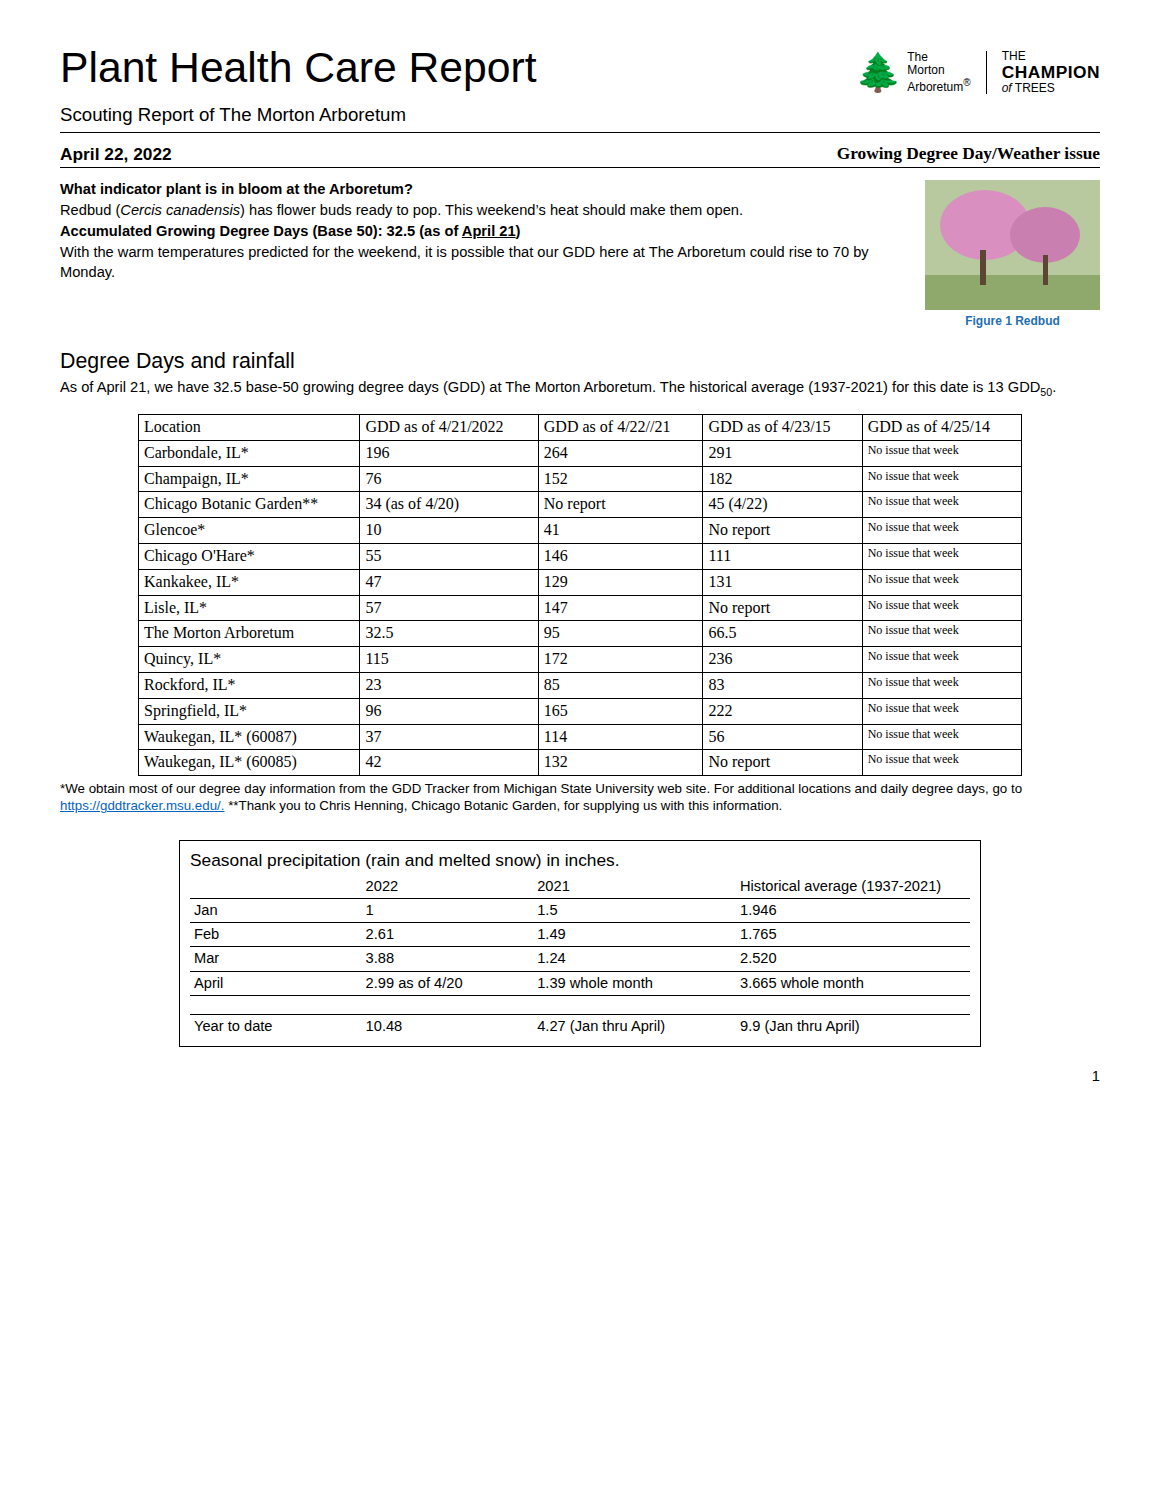Plant Health Care Report
🌲 The
Morton
Arboretum®
THE
CHAMPION
of TREES
Scouting Report of The Morton Arboretum
April 22, 2022 Growing Degree Day/Weather issue
What indicator plant is in bloom at the Arboretum?
Redbud (Cercis canadensis) has flower buds ready to pop. This weekend’s heat should make them open.
Accumulated Growing Degree Days (Base 50): 32.5 (as of April 21)
With the warm temperatures predicted for the weekend, it is possible that our GDD here at The Arboretum could rise to 70 by Monday.
Figure 1 Redbud
Degree Days and rainfall
As of April 21, we have 32.5 base-50 growing degree days (GDD) at The Morton Arboretum. The historical average (1937-2021) for this date is 13 GDD50.
| Location | GDD as of 4/21/2022 | GDD as of 4/22//21 | GDD as of 4/23/15 | GDD as of 4/25/14 |
| --- | --- | --- | --- | --- |
| Carbondale, IL* | 196 | 264 | 291 | No issue that week |
| Champaign, IL* | 76 | 152 | 182 | No issue that week |
| Chicago Botanic Garden** | 34 (as of 4/20) | No report | 45 (4/22) | No issue that week |
| Glencoe* | 10 | 41 | No report | No issue that week |
| Chicago O'Hare* | 55 | 146 | 111 | No issue that week |
| Kankakee, IL* | 47 | 129 | 131 | No issue that week |
| Lisle, IL* | 57 | 147 | No report | No issue that week |
| The Morton Arboretum | 32.5 | 95 | 66.5 | No issue that week |
| Quincy, IL* | 115 | 172 | 236 | No issue that week |
| Rockford, IL* | 23 | 85 | 83 | No issue that week |
| Springfield, IL* | 96 | 165 | 222 | No issue that week |
| Waukegan, IL* (60087) | 37 | 114 | 56 | No issue that week |
| Waukegan, IL* (60085) | 42 | 132 | No report | No issue that week |
*We obtain most of our degree day information from the GDD Tracker from Michigan State University web site. For additional locations and daily degree days, go to https://gddtracker.msu.edu/. **Thank you to Chris Henning, Chicago Botanic Garden, for supplying us with this information.
Seasonal precipitation (rain and melted snow) in inches.
| | 2022 | 2021 | Historical average (1937-2021) |
| Jan | 1 | 1.5 | 1.946 |
| Feb | 2.61 | 1.49 | 1.765 |
| Mar | 3.88 | 1.24 | 2.520 |
| April | 2.99 as of 4/20 | 1.39 whole month | 3.665 whole month |
| Year to date | 10.48 | 4.27 (Jan thru April) | 9.9 (Jan thru April) |
1